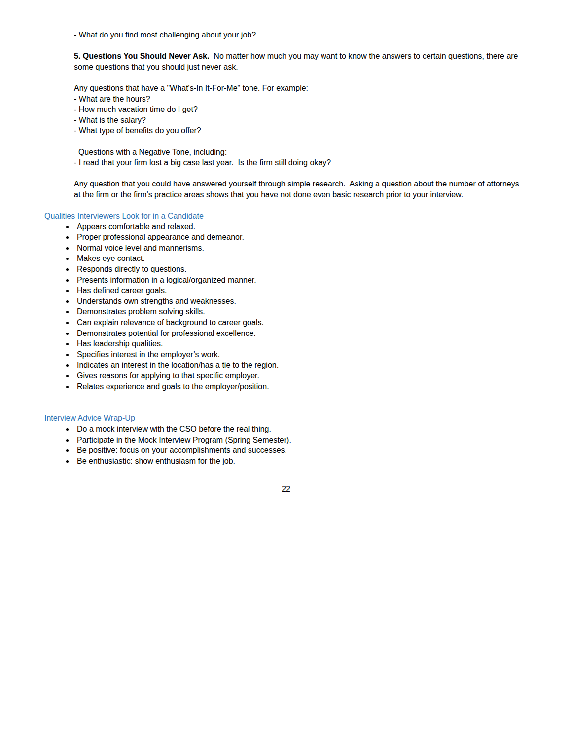- What do you find most challenging about your job?
5. Questions You Should Never Ask. No matter how much you may want to know the answers to certain questions, there are some questions that you should just never ask.
Any questions that have a "What's-In It-For-Me" tone. For example:
- What are the hours?
- How much vacation time do I get?
- What is the salary?
- What type of benefits do you offer?
Questions with a Negative Tone, including:
- I read that your firm lost a big case last year. Is the firm still doing okay?
Any question that you could have answered yourself through simple research. Asking a question about the number of attorneys at the firm or the firm's practice areas shows that you have not done even basic research prior to your interview.
Qualities Interviewers Look for in a Candidate
Appears comfortable and relaxed.
Proper professional appearance and demeanor.
Normal voice level and mannerisms.
Makes eye contact.
Responds directly to questions.
Presents information in a logical/organized manner.
Has defined career goals.
Understands own strengths and weaknesses.
Demonstrates problem solving skills.
Can explain relevance of background to career goals.
Demonstrates potential for professional excellence.
Has leadership qualities.
Specifies interest in the employer’s work.
Indicates an interest in the location/has a tie to the region.
Gives reasons for applying to that specific employer.
Relates experience and goals to the employer/position.
Interview Advice Wrap-Up
Do a mock interview with the CSO before the real thing.
Participate in the Mock Interview Program (Spring Semester).
Be positive: focus on your accomplishments and successes.
Be enthusiastic: show enthusiasm for the job.
22